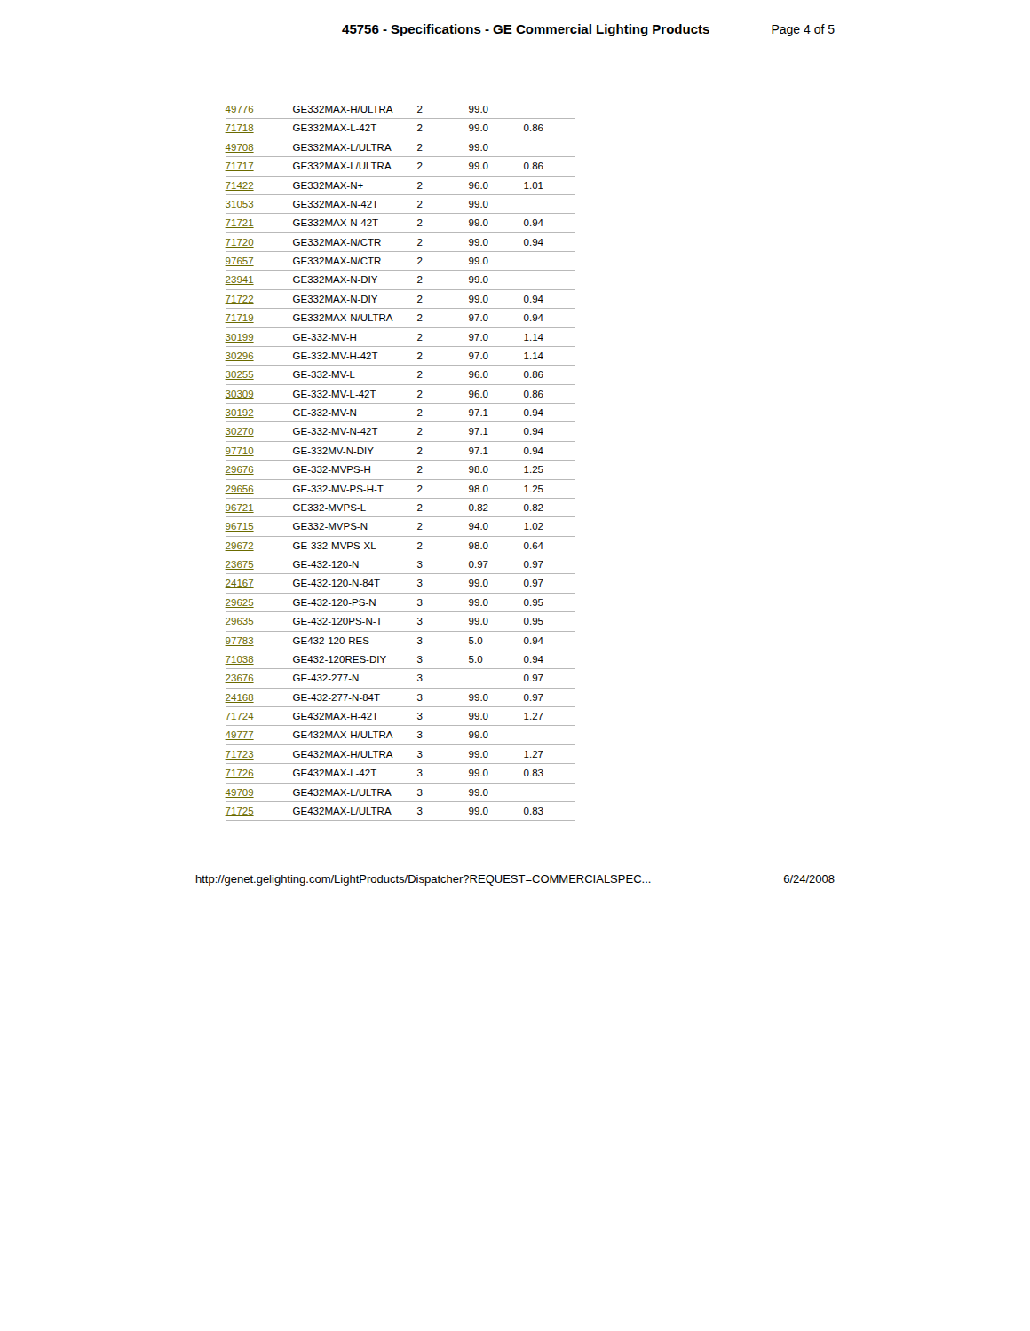45756 - Specifications - GE Commercial Lighting Products
Page 4 of 5
| 49776 | GE332MAX-H/ULTRA | 2 | 99.0 | |
| 71718 | GE332MAX-L-42T | 2 | 99.0 | 0.86 |
| 49708 | GE332MAX-L/ULTRA | 2 | 99.0 | |
| 71717 | GE332MAX-L/ULTRA | 2 | 99.0 | 0.86 |
| 71422 | GE332MAX-N+ | 2 | 96.0 | 1.01 |
| 31053 | GE332MAX-N-42T | 2 | 99.0 | |
| 71721 | GE332MAX-N-42T | 2 | 99.0 | 0.94 |
| 71720 | GE332MAX-N/CTR | 2 | 99.0 | 0.94 |
| 97657 | GE332MAX-N/CTR | 2 | 99.0 | |
| 23941 | GE332MAX-N-DIY | 2 | 99.0 | |
| 71722 | GE332MAX-N-DIY | 2 | 99.0 | 0.94 |
| 71719 | GE332MAX-N/ULTRA | 2 | 97.0 | 0.94 |
| 30199 | GE-332-MV-H | 2 | 97.0 | 1.14 |
| 30296 | GE-332-MV-H-42T | 2 | 97.0 | 1.14 |
| 30255 | GE-332-MV-L | 2 | 96.0 | 0.86 |
| 30309 | GE-332-MV-L-42T | 2 | 96.0 | 0.86 |
| 30192 | GE-332-MV-N | 2 | 97.1 | 0.94 |
| 30270 | GE-332-MV-N-42T | 2 | 97.1 | 0.94 |
| 97710 | GE-332MV-N-DIY | 2 | 97.1 | 0.94 |
| 29676 | GE-332-MVPS-H | 2 | 98.0 | 1.25 |
| 29656 | GE-332-MV-PS-H-T | 2 | 98.0 | 1.25 |
| 96721 | GE332-MVPS-L | 2 | 0.82 | 0.82 |
| 96715 | GE332-MVPS-N | 2 | 94.0 | 1.02 |
| 29672 | GE-332-MVPS-XL | 2 | 98.0 | 0.64 |
| 23675 | GE-432-120-N | 3 | 0.97 | 0.97 |
| 24167 | GE-432-120-N-84T | 3 | 99.0 | 0.97 |
| 29625 | GE-432-120-PS-N | 3 | 99.0 | 0.95 |
| 29635 | GE-432-120PS-N-T | 3 | 99.0 | 0.95 |
| 97783 | GE432-120-RES | 3 | 5.0 | 0.94 |
| 71038 | GE432-120RES-DIY | 3 | 5.0 | 0.94 |
| 23676 | GE-432-277-N | 3 | | 0.97 |
| 24168 | GE-432-277-N-84T | 3 | 99.0 | 0.97 |
| 71724 | GE432MAX-H-42T | 3 | 99.0 | 1.27 |
| 49777 | GE432MAX-H/ULTRA | 3 | 99.0 | |
| 71723 | GE432MAX-H/ULTRA | 3 | 99.0 | 1.27 |
| 71726 | GE432MAX-L-42T | 3 | 99.0 | 0.83 |
| 49709 | GE432MAX-L/ULTRA | 3 | 99.0 | |
| 71725 | GE432MAX-L/ULTRA | 3 | 99.0 | 0.83 |
http://genet.gelighting.com/LightProducts/Dispatcher?REQUEST=COMMERCIALSPEC...
6/24/2008